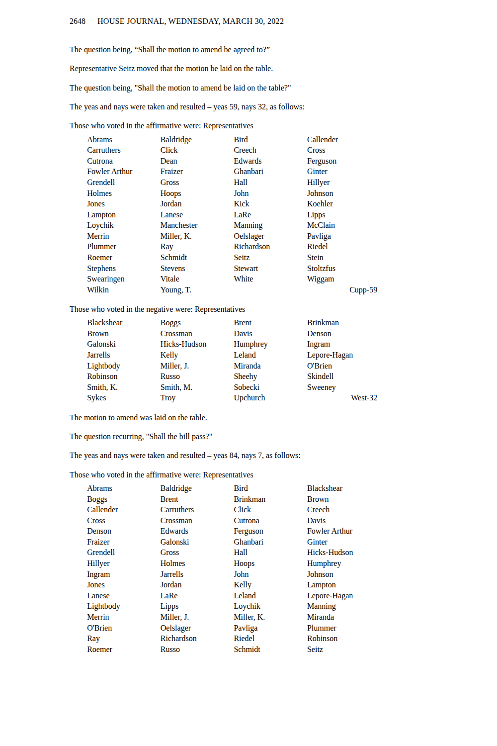2648 HOUSE JOURNAL, WEDNESDAY, MARCH 30, 2022
The question being, “Shall the motion to amend be agreed to?”
Representative Seitz moved that the motion be laid on the table.
The question being, "Shall the motion to amend be laid on the table?"
The yeas and nays were taken and resulted – yeas 59, nays 32, as follows:
Those who voted in the affirmative were: Representatives
| Abrams | Baldridge | Bird | Callender |
| Carruthers | Click | Creech | Cross |
| Cutrona | Dean | Edwards | Ferguson |
| Fowler Arthur | Fraizer | Ghanbari | Ginter |
| Grendell | Gross | Hall | Hillyer |
| Holmes | Hoops | John | Johnson |
| Jones | Jordan | Kick | Koehler |
| Lampton | Lanese | LaRe | Lipps |
| Loychik | Manchester | Manning | McClain |
| Merrin | Miller, K. | Oelslager | Pavliga |
| Plummer | Ray | Richardson | Riedel |
| Roemer | Schmidt | Seitz | Stein |
| Stephens | Stevens | Stewart | Stoltzfus |
| Swearingen | Vitale | White | Wiggam |
| Wilkin | Young, T. | | Cupp-59 |
Those who voted in the negative were: Representatives
| Blackshear | Boggs | Brent | Brinkman |
| Brown | Crossman | Davis | Denson |
| Galonski | Hicks-Hudson | Humphrey | Ingram |
| Jarrells | Kelly | Leland | Lepore-Hagan |
| Lightbody | Miller, J. | Miranda | O'Brien |
| Robinson | Russo | Sheehy | Skindell |
| Smith, K. | Smith, M. | Sobecki | Sweeney |
| Sykes | Troy | Upchurch | West-32 |
The motion to amend was laid on the table.
The question recurring, "Shall the bill pass?"
The yeas and nays were taken and resulted – yeas 84, nays 7, as follows:
Those who voted in the affirmative were: Representatives
| Abrams | Baldridge | Bird | Blackshear |
| Boggs | Brent | Brinkman | Brown |
| Callender | Carruthers | Click | Creech |
| Cross | Crossman | Cutrona | Davis |
| Denson | Edwards | Ferguson | Fowler Arthur |
| Fraizer | Galonski | Ghanbari | Ginter |
| Grendell | Gross | Hall | Hicks-Hudson |
| Hillyer | Holmes | Hoops | Humphrey |
| Ingram | Jarrells | John | Johnson |
| Jones | Jordan | Kelly | Lampton |
| Lanese | LaRe | Leland | Lepore-Hagan |
| Lightbody | Lipps | Loychik | Manning |
| Merrin | Miller, J. | Miller, K. | Miranda |
| O'Brien | Oelslager | Pavliga | Plummer |
| Ray | Richardson | Riedel | Robinson |
| Roemer | Russo | Schmidt | Seitz |